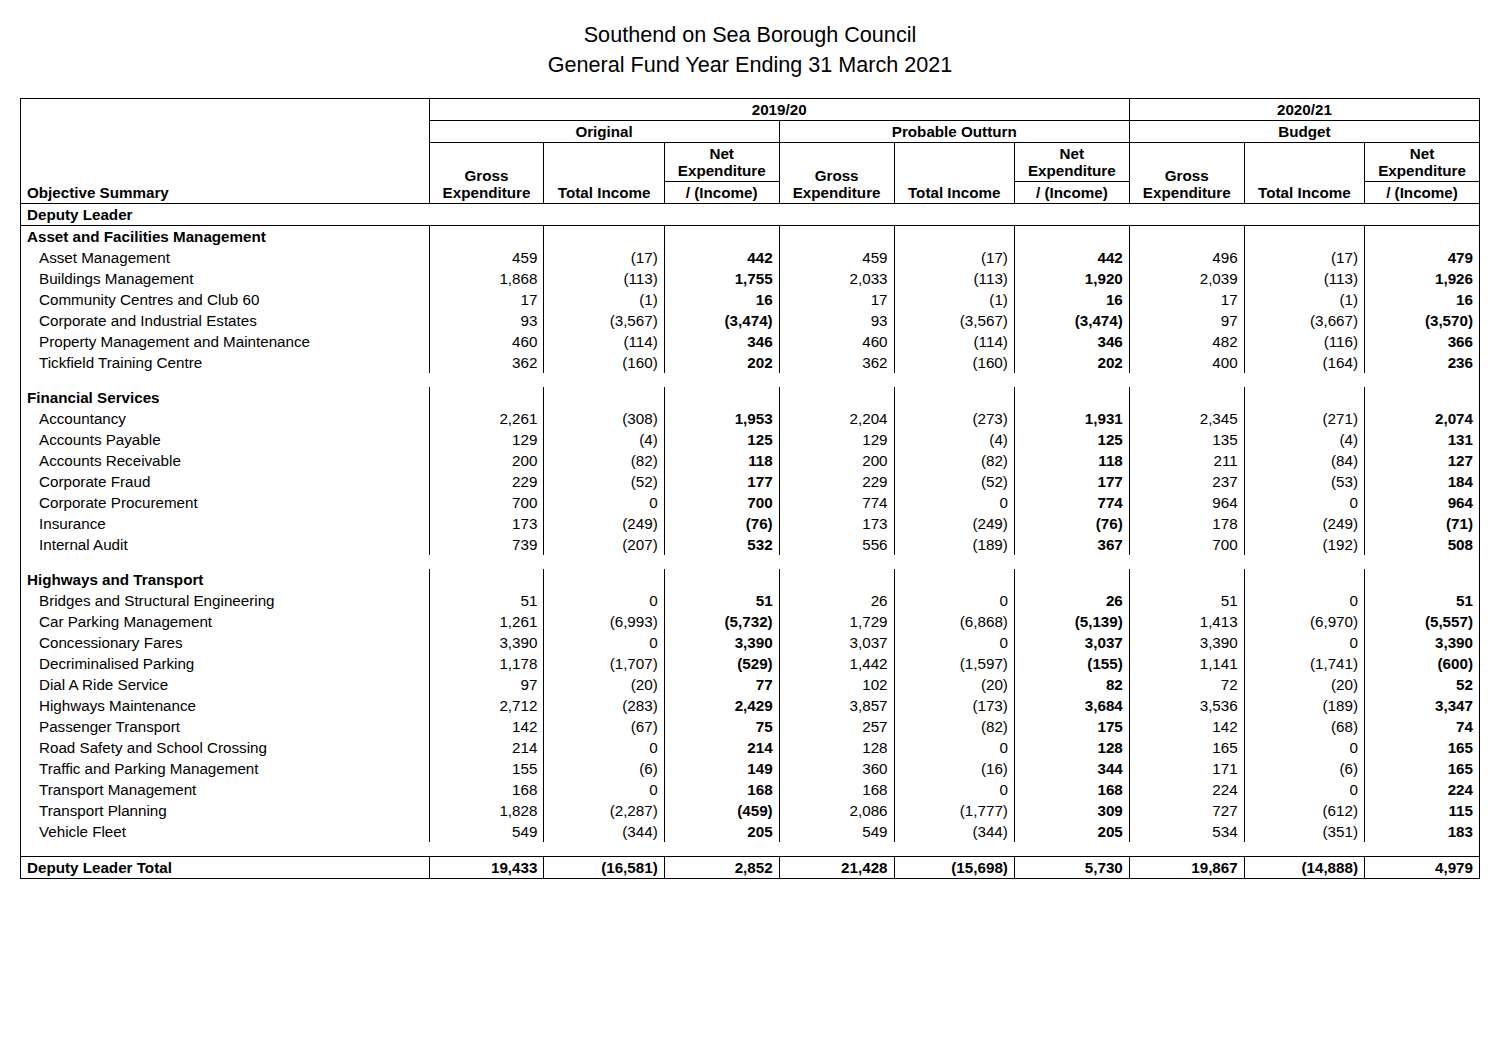Southend on Sea Borough Council
General Fund Year Ending 31 March 2021
| Objective Summary | 2019/20 | 2020/21 |
| --- | --- | --- |
| Original | Probable Outturn | Budget |
| Gross Expenditure | Total Income | Net Expenditure | Gross Expenditure | Total Income | Net Expenditure | Gross Expenditure | Total Income | Net Expenditure |
| / (Income) | / (Income) | / (Income) |
| Deputy Leader |
| Asset and Facilities Management | | | | | | | | | |
| Asset Management | 459 | (17) | 442 | 459 | (17) | 442 | 496 | (17) | 479 |
| Buildings Management | 1,868 | (113) | 1,755 | 2,033 | (113) | 1,920 | 2,039 | (113) | 1,926 |
| Community Centres and Club 60 | 17 | (1) | 16 | 17 | (1) | 16 | 17 | (1) | 16 |
| Corporate and Industrial Estates | 93 | (3,567) | (3,474) | 93 | (3,567) | (3,474) | 97 | (3,667) | (3,570) |
| Property Management and Maintenance | 460 | (114) | 346 | 460 | (114) | 346 | 482 | (116) | 366 |
| Tickfield Training Centre | 362 | (160) | 202 | 362 | (160) | 202 | 400 | (164) | 236 |
| Financial Services | | | | | | | | | |
| Accountancy | 2,261 | (308) | 1,953 | 2,204 | (273) | 1,931 | 2,345 | (271) | 2,074 |
| Accounts Payable | 129 | (4) | 125 | 129 | (4) | 125 | 135 | (4) | 131 |
| Accounts Receivable | 200 | (82) | 118 | 200 | (82) | 118 | 211 | (84) | 127 |
| Corporate Fraud | 229 | (52) | 177 | 229 | (52) | 177 | 237 | (53) | 184 |
| Corporate Procurement | 700 | 0 | 700 | 774 | 0 | 774 | 964 | 0 | 964 |
| Insurance | 173 | (249) | (76) | 173 | (249) | (76) | 178 | (249) | (71) |
| Internal Audit | 739 | (207) | 532 | 556 | (189) | 367 | 700 | (192) | 508 |
| Highways and Transport | | | | | | | | | |
| Bridges and Structural Engineering | 51 | 0 | 51 | 26 | 0 | 26 | 51 | 0 | 51 |
| Car Parking Management | 1,261 | (6,993) | (5,732) | 1,729 | (6,868) | (5,139) | 1,413 | (6,970) | (5,557) |
| Concessionary Fares | 3,390 | 0 | 3,390 | 3,037 | 0 | 3,037 | 3,390 | 0 | 3,390 |
| Decriminalised Parking | 1,178 | (1,707) | (529) | 1,442 | (1,597) | (155) | 1,141 | (1,741) | (600) |
| Dial A Ride Service | 97 | (20) | 77 | 102 | (20) | 82 | 72 | (20) | 52 |
| Highways Maintenance | 2,712 | (283) | 2,429 | 3,857 | (173) | 3,684 | 3,536 | (189) | 3,347 |
| Passenger Transport | 142 | (67) | 75 | 257 | (82) | 175 | 142 | (68) | 74 |
| Road Safety and School Crossing | 214 | 0 | 214 | 128 | 0 | 128 | 165 | 0 | 165 |
| Traffic and Parking Management | 155 | (6) | 149 | 360 | (16) | 344 | 171 | (6) | 165 |
| Transport Management | 168 | 0 | 168 | 168 | 0 | 168 | 224 | 0 | 224 |
| Transport Planning | 1,828 | (2,287) | (459) | 2,086 | (1,777) | 309 | 727 | (612) | 115 |
| Vehicle Fleet | 549 | (344) | 205 | 549 | (344) | 205 | 534 | (351) | 183 |
| Deputy Leader Total | 19,433 | (16,581) | 2,852 | 21,428 | (15,698) | 5,730 | 19,867 | (14,888) | 4,979 |